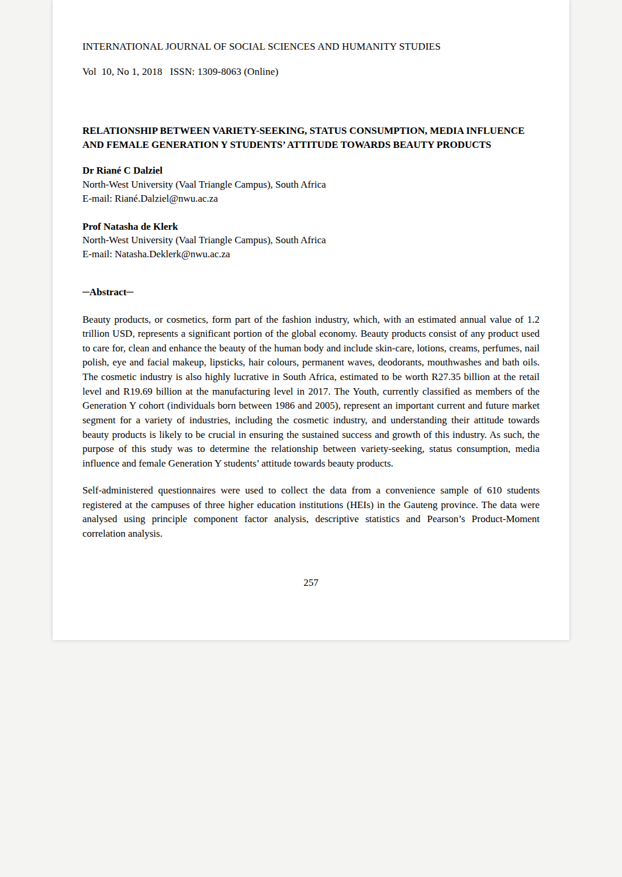INTERNATIONAL JOURNAL OF SOCIAL SCIENCES AND HUMANITY STUDIES
Vol 10, No 1, 2018 ISSN: 1309-8063 (Online)
Relationship between variety-seeking, status consumption, media influence and female Generation Y students’ attitude towards beauty products
Dr Riané C Dalziel
North-West University (Vaal Triangle Campus), South Africa
E-mail: Riané.Dalziel@nwu.ac.za
Prof Natasha de Klerk
North-West University (Vaal Triangle Campus), South Africa
E-mail: Natasha.Deklerk@nwu.ac.za
─Abstract─
Beauty products, or cosmetics, form part of the fashion industry, which, with an estimated annual value of 1.2 trillion USD, represents a significant portion of the global economy. Beauty products consist of any product used to care for, clean and enhance the beauty of the human body and include skin-care, lotions, creams, perfumes, nail polish, eye and facial makeup, lipsticks, hair colours, permanent waves, deodorants, mouthwashes and bath oils. The cosmetic industry is also highly lucrative in South Africa, estimated to be worth R27.35 billion at the retail level and R19.69 billion at the manufacturing level in 2017. The Youth, currently classified as members of the Generation Y cohort (individuals born between 1986 and 2005), represent an important current and future market segment for a variety of industries, including the cosmetic industry, and understanding their attitude towards beauty products is likely to be crucial in ensuring the sustained success and growth of this industry. As such, the purpose of this study was to determine the relationship between variety-seeking, status consumption, media influence and female Generation Y students’ attitude towards beauty products.
Self-administered questionnaires were used to collect the data from a convenience sample of 610 students registered at the campuses of three higher education institutions (HEIs) in the Gauteng province. The data were analysed using principle component factor analysis, descriptive statistics and Pearson’s Product-Moment correlation analysis.
257